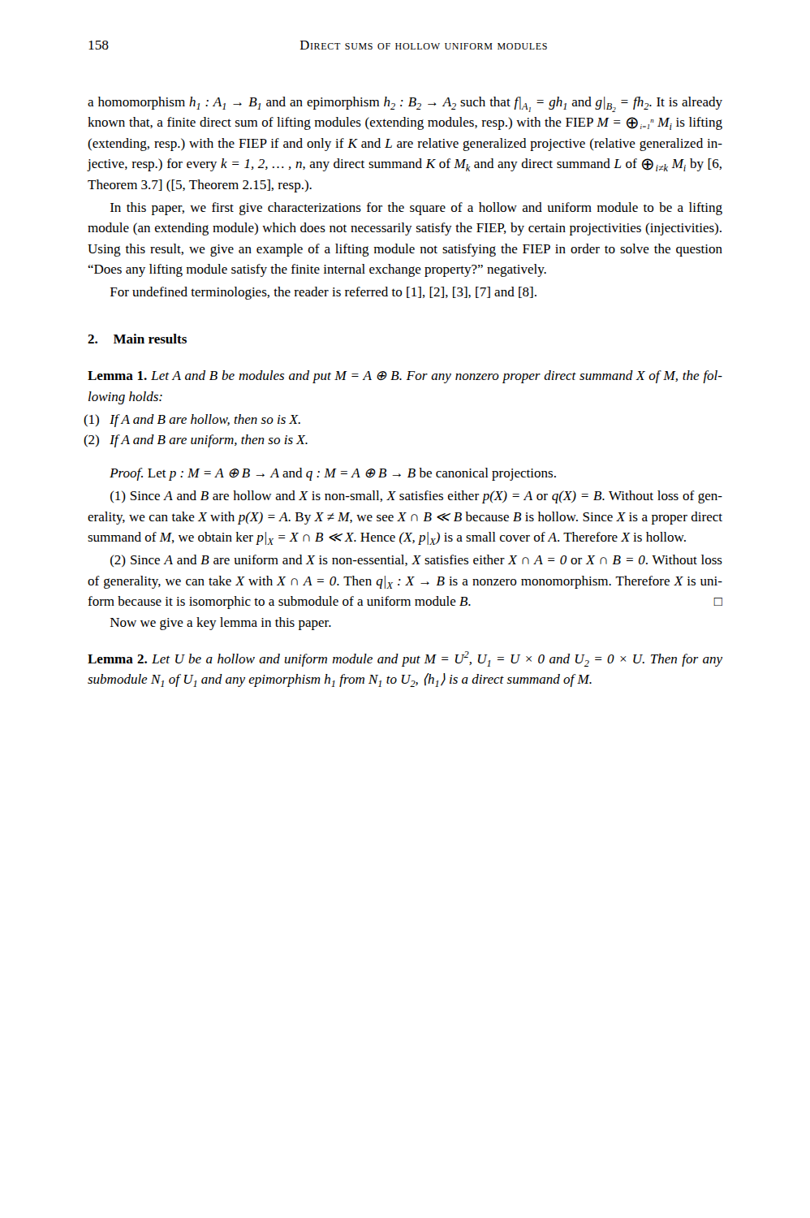158 Direct sums of hollow uniform modules
a homomorphism h1 : A1 → B1 and an epimorphism h2 : B2 → A2 such that f|A1 = gh1 and g|B2 = fh2. It is already known that, a finite direct sum of lifting modules (extending modules, resp.) with the FIEP M = ⊕i=1n Mi is lifting (extending, resp.) with the FIEP if and only if K and L are relative generalized projective (relative generalized injective, resp.) for every k = 1, 2, … , n, any direct summand K of Mk and any direct summand L of ⊕i≠k Mi by [6, Theorem 3.7] ([5, Theorem 2.15], resp.).
In this paper, we first give characterizations for the square of a hollow and uniform module to be a lifting module (an extending module) which does not necessarily satisfy the FIEP, by certain projectivities (injectivities). Using this result, we give an example of a lifting module not satisfying the FIEP in order to solve the question “Does any lifting module satisfy the finite internal exchange property?” negatively.
For undefined terminologies, the reader is referred to [1], [2], [3], [7] and [8].
2. Main results
Lemma 1. Let A and B be modules and put M = A ⊕ B. For any nonzero proper direct summand X of M, the following holds:
If A and B are hollow, then so is X.
If A and B are uniform, then so is X.
Proof. Let p : M = A ⊕ B → A and q : M = A ⊕ B → B be canonical projections.
(1) Since A and B are hollow and X is non-small, X satisfies either p(X) = A or q(X) = B. Without loss of generality, we can take X with p(X) = A. By X ≠ M, we see X ∩ B ≪ B because B is hollow. Since X is a proper direct summand of M, we obtain ker p|X = X ∩ B ≪ X. Hence (X, p|X) is a small cover of A. Therefore X is hollow.
(2) Since A and B are uniform and X is non-essential, X satisfies either X ∩ A = 0 or X ∩ B = 0. Without loss of generality, we can take X with X ∩ A = 0. Then q|X : X → B is a nonzero monomorphism. Therefore X is uniform because it is isomorphic to a submodule of a uniform module B.□
Now we give a key lemma in this paper.
Lemma 2. Let U be a hollow and uniform module and put M = U2, U1 = U × 0 and U2 = 0 × U. Then for any submodule N1 of U1 and any epimorphism h1 from N1 to U2, ⟨h1⟩ is a direct summand of M.